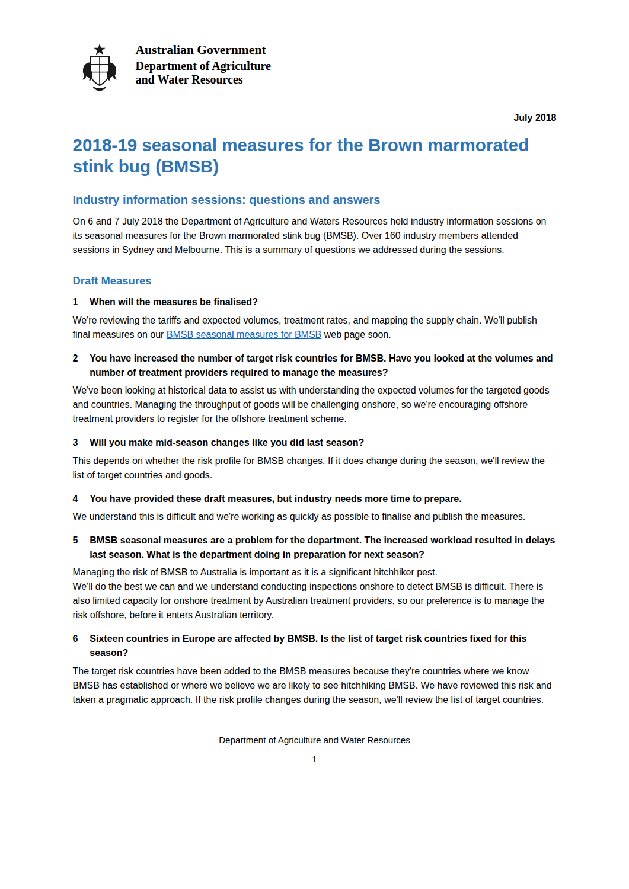Australian Government Department of Agriculture
and Water Resources
July 2018
2018-19 seasonal measures for the Brown marmorated stink bug (BMSB)
Industry information sessions: questions and answers
On 6 and 7 July 2018 the Department of Agriculture and Waters Resources held industry information sessions on its seasonal measures for the Brown marmorated stink bug (BMSB). Over 160 industry members attended sessions in Sydney and Melbourne. This is a summary of questions we addressed during the sessions.
Draft Measures
When will the measures be finalised?
We're reviewing the tariffs and expected volumes, treatment rates, and mapping the supply chain. We'll publish final measures on our BMSB seasonal measures for BMSB web page soon.
You have increased the number of target risk countries for BMSB. Have you looked at the volumes and number of treatment providers required to manage the measures?
We've been looking at historical data to assist us with understanding the expected volumes for the targeted goods and countries. Managing the throughput of goods will be challenging onshore, so we're encouraging offshore treatment providers to register for the offshore treatment scheme.
Will you make mid-season changes like you did last season?
This depends on whether the risk profile for BMSB changes. If it does change during the season, we'll review the list of target countries and goods.
You have provided these draft measures, but industry needs more time to prepare.
We understand this is difficult and we're working as quickly as possible to finalise and publish the measures.
BMSB seasonal measures are a problem for the department. The increased workload resulted in delays last season. What is the department doing in preparation for next season?
Managing the risk of BMSB to Australia is important as it is a significant hitchhiker pest.
We'll do the best we can and we understand conducting inspections onshore to detect BMSB is difficult. There is also limited capacity for onshore treatment by Australian treatment providers, so our preference is to manage the risk offshore, before it enters Australian territory.
Sixteen countries in Europe are affected by BMSB. Is the list of target risk countries fixed for this season?
The target risk countries have been added to the BMSB measures because they're countries where we know BMSB has established or where we believe we are likely to see hitchhiking BMSB. We have reviewed this risk and taken a pragmatic approach. If the risk profile changes during the season, we'll review the list of target countries.
Department of Agriculture and Water Resources
1